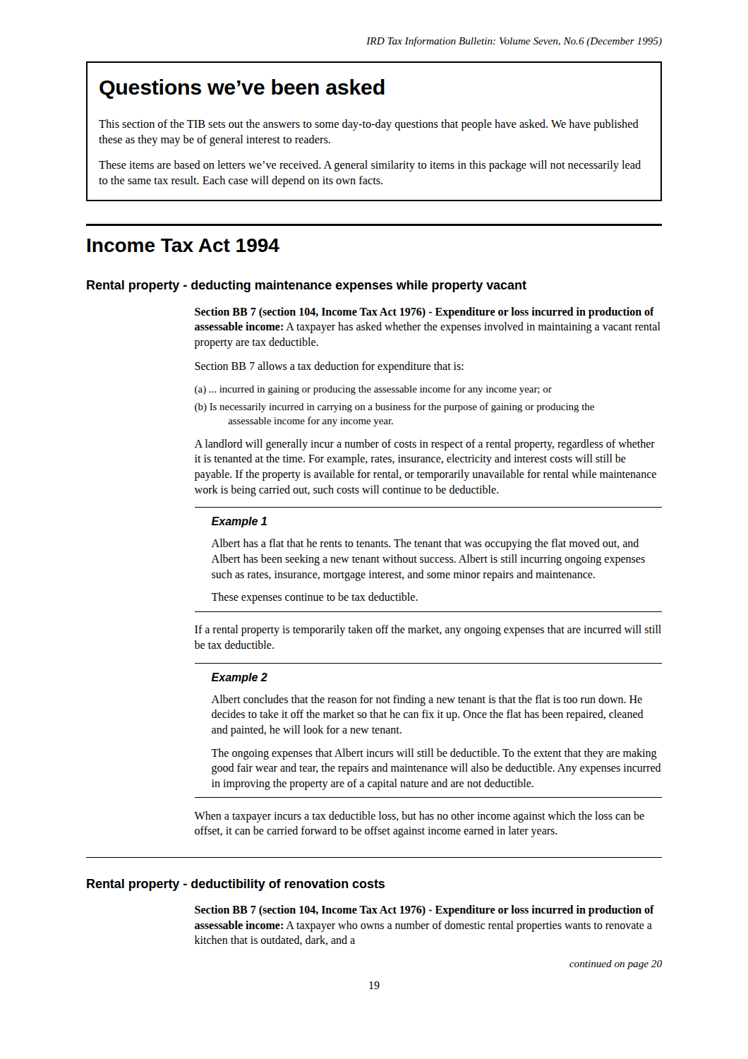IRD Tax Information Bulletin: Volume Seven, No.6 (December 1995)
Questions we’ve been asked
This section of the TIB sets out the answers to some day-to-day questions that people have asked. We have published these as they may be of general interest to readers.
These items are based on letters we’ve received. A general similarity to items in this package will not necessarily lead to the same tax result. Each case will depend on its own facts.
Income Tax Act 1994
Rental property - deducting maintenance expenses while property vacant
Section BB 7 (section 104, Income Tax Act 1976) - Expenditure or loss incurred in production of assessable income: A taxpayer has asked whether the expenses involved in maintaining a vacant rental property are tax deductible.
Section BB 7 allows a tax deduction for expenditure that is:
(a) ... incurred in gaining or producing the assessable income for any income year; or
(b) Is necessarily incurred in carrying on a business for the purpose of gaining or producing the assessable income for any income year.
A landlord will generally incur a number of costs in respect of a rental property, regardless of whether it is tenanted at the time. For example, rates, insurance, electricity and interest costs will still be payable. If the property is available for rental, or temporarily unavailable for rental while maintenance work is being carried out, such costs will continue to be deductible.
Example 1
Albert has a flat that he rents to tenants. The tenant that was occupying the flat moved out, and Albert has been seeking a new tenant without success. Albert is still incurring ongoing expenses such as rates, insurance, mortgage interest, and some minor repairs and maintenance.
These expenses continue to be tax deductible.
If a rental property is temporarily taken off the market, any ongoing expenses that are incurred will still be tax deductible.
Example 2
Albert concludes that the reason for not finding a new tenant is that the flat is too run down. He decides to take it off the market so that he can fix it up. Once the flat has been repaired, cleaned and painted, he will look for a new tenant.
The ongoing expenses that Albert incurs will still be deductible. To the extent that they are making good fair wear and tear, the repairs and maintenance will also be deductible. Any expenses incurred in improving the property are of a capital nature and are not deductible.
When a taxpayer incurs a tax deductible loss, but has no other income against which the loss can be offset, it can be carried forward to be offset against income earned in later years.
Rental property - deductibility of renovation costs
Section BB 7 (section 104, Income Tax Act 1976) - Expenditure or loss incurred in production of assessable income: A taxpayer who owns a number of domestic rental properties wants to renovate a kitchen that is outdated, dark, and a
continued on page 20
19